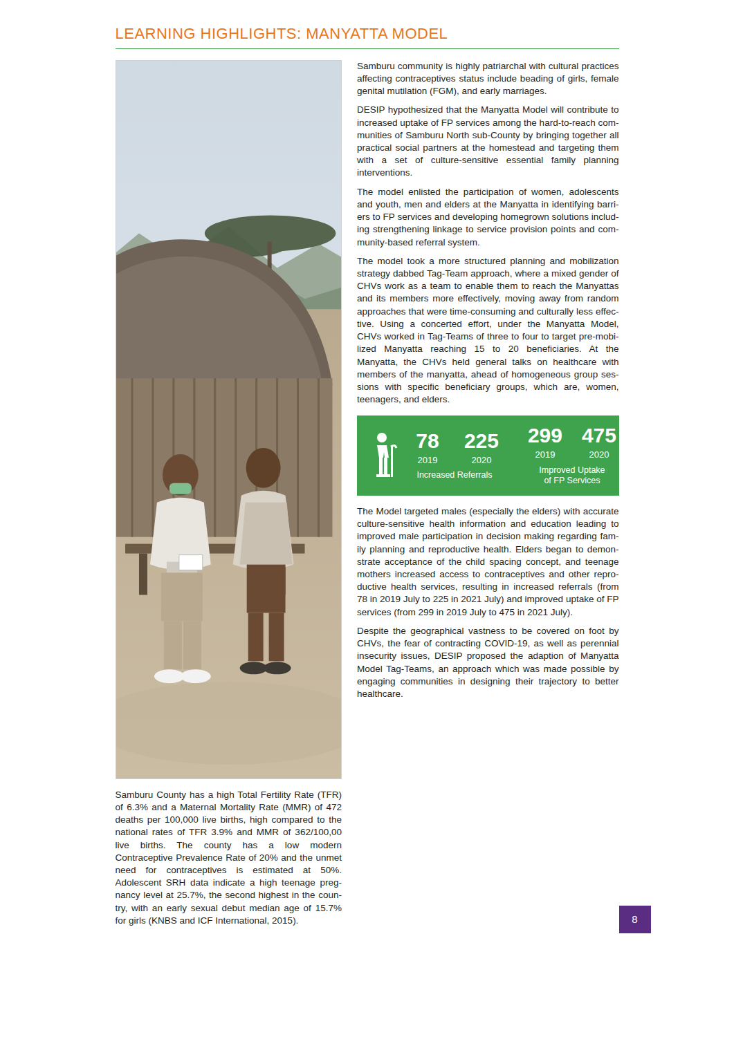Learning Highlights: Manyatta Model
Samburu County has a high Total Fertility Rate (TFR) of 6.3% and a Maternal Mortality Rate (MMR) of 472 deaths per 100,000 live births, high compared to the national rates of TFR 3.9% and MMR of 362/100,00 live births. The county has a low modern Contraceptive Prevalence Rate of 20% and the unmet need for contraceptives is estimated at 50%. Adolescent SRH data indicate a high teenage pregnancy level at 25.7%, the second highest in the country, with an early sexual debut median age of 15.7% for girls (KNBS and ICF International, 2015).
Samburu community is highly patriarchal with cultural practices affecting contraceptives status include beading of girls, female genital mutilation (FGM), and early marriages.
DESIP hypothesized that the Manyatta Model will contribute to increased uptake of FP services among the hard-to-reach communities of Samburu North sub-County by bringing together all practical social partners at the homestead and targeting them with a set of culture-sensitive essential family planning interventions.
The model enlisted the participation of women, adolescents and youth, men and elders at the Manyatta in identifying barriers to FP services and developing homegrown solutions including strengthening linkage to service provision points and community-based referral system.
The model took a more structured planning and mobilization strategy dabbed Tag-Team approach, where a mixed gender of CHVs work as a team to enable them to reach the Manyattas and its members more effectively, moving away from random approaches that were time-consuming and culturally less effective. Using a concerted effort, under the Manyatta Model, CHVs worked in Tag-Teams of three to four to target pre-mobilized Manyatta reaching 15 to 20 beneficiaries. At the Manyatta, the CHVs held general talks on healthcare with members of the manyatta, ahead of homogeneous group sessions with specific beneficiary groups, which are, women, teenagers, and elders.
78225
20192020
Increased Referrals
299475
20192020
Improved Uptake
of FP Services
The Model targeted males (especially the elders) with accurate culture-sensitive health information and education leading to improved male participation in decision making regarding family planning and reproductive health. Elders began to demonstrate acceptance of the child spacing concept, and teenage mothers increased access to contraceptives and other reproductive health services, resulting in increased referrals (from 78 in 2019 July to 225 in 2021 July) and improved uptake of FP services (from 299 in 2019 July to 475 in 2021 July).
Despite the geographical vastness to be covered on foot by CHVs, the fear of contracting COVID-19, as well as perennial insecurity issues, DESIP proposed the adaption of Manyatta Model Tag-Teams, an approach which was made possible by engaging communities in designing their trajectory to better healthcare.
8